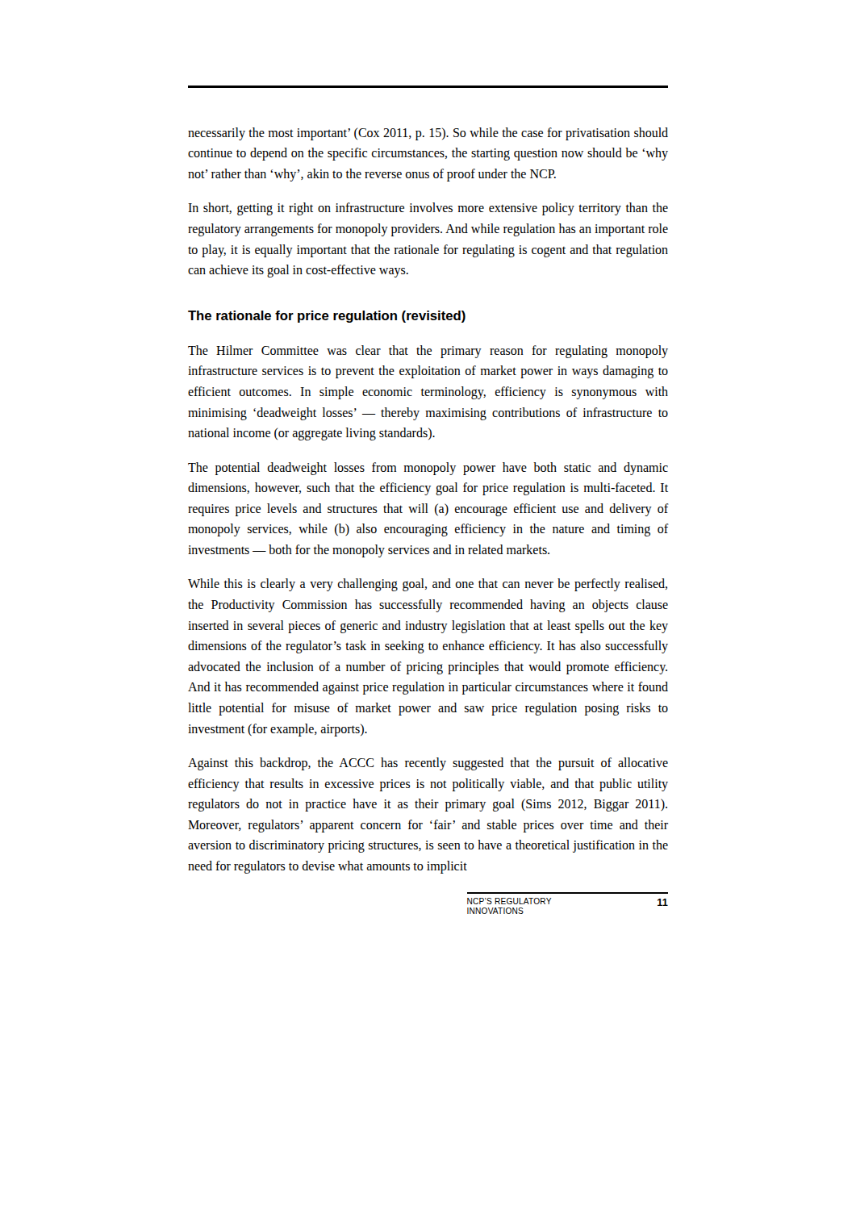necessarily the most important’ (Cox 2011, p. 15). So while the case for privatisation should continue to depend on the specific circumstances, the starting question now should be ‘why not’ rather than ‘why’, akin to the reverse onus of proof under the NCP.
In short, getting it right on infrastructure involves more extensive policy territory than the regulatory arrangements for monopoly providers. And while regulation has an important role to play, it is equally important that the rationale for regulating is cogent and that regulation can achieve its goal in cost-effective ways.
The rationale for price regulation (revisited)
The Hilmer Committee was clear that the primary reason for regulating monopoly infrastructure services is to prevent the exploitation of market power in ways damaging to efficient outcomes. In simple economic terminology, efficiency is synonymous with minimising ‘deadweight losses’ — thereby maximising contributions of infrastructure to national income (or aggregate living standards).
The potential deadweight losses from monopoly power have both static and dynamic dimensions, however, such that the efficiency goal for price regulation is multi-faceted. It requires price levels and structures that will (a) encourage efficient use and delivery of monopoly services, while (b) also encouraging efficiency in the nature and timing of investments — both for the monopoly services and in related markets.
While this is clearly a very challenging goal, and one that can never be perfectly realised, the Productivity Commission has successfully recommended having an objects clause inserted in several pieces of generic and industry legislation that at least spells out the key dimensions of the regulator’s task in seeking to enhance efficiency. It has also successfully advocated the inclusion of a number of pricing principles that would promote efficiency. And it has recommended against price regulation in particular circumstances where it found little potential for misuse of market power and saw price regulation posing risks to investment (for example, airports).
Against this backdrop, the ACCC has recently suggested that the pursuit of allocative efficiency that results in excessive prices is not politically viable, and that public utility regulators do not in practice have it as their primary goal (Sims 2012, Biggar 2011). Moreover, regulators’ apparent concern for ‘fair’ and stable prices over time and their aversion to discriminatory pricing structures, is seen to have a theoretical justification in the need for regulators to devise what amounts to implicit
NCP’S REGULATORY
INNOVATIONS 11